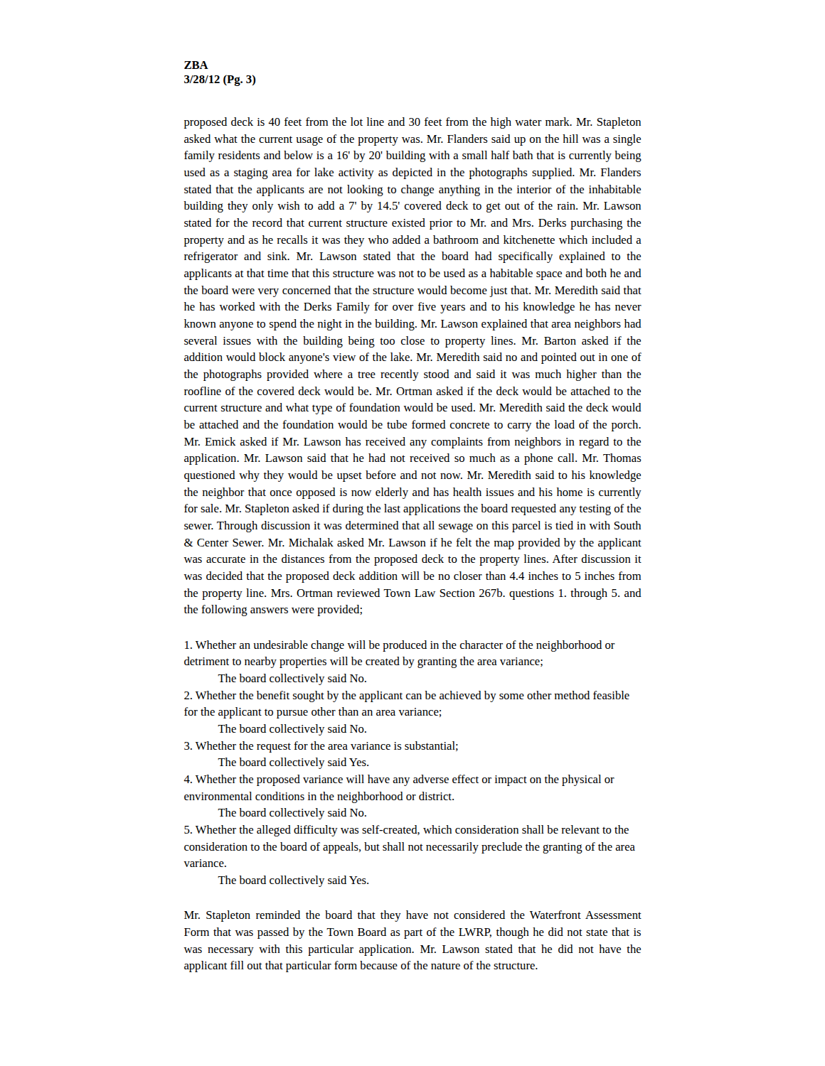ZBA
3/28/12 (Pg. 3)
proposed deck is 40 feet from the lot line and 30 feet from the high water mark. Mr. Stapleton asked what the current usage of the property was. Mr. Flanders said up on the hill was a single family residents and below is a 16' by 20' building with a small half bath that is currently being used as a staging area for lake activity as depicted in the photographs supplied. Mr. Flanders stated that the applicants are not looking to change anything in the interior of the inhabitable building they only wish to add a 7' by 14.5' covered deck to get out of the rain. Mr. Lawson stated for the record that current structure existed prior to Mr. and Mrs. Derks purchasing the property and as he recalls it was they who added a bathroom and kitchenette which included a refrigerator and sink. Mr. Lawson stated that the board had specifically explained to the applicants at that time that this structure was not to be used as a habitable space and both he and the board were very concerned that the structure would become just that. Mr. Meredith said that he has worked with the Derks Family for over five years and to his knowledge he has never known anyone to spend the night in the building. Mr. Lawson explained that area neighbors had several issues with the building being too close to property lines. Mr. Barton asked if the addition would block anyone's view of the lake. Mr. Meredith said no and pointed out in one of the photographs provided where a tree recently stood and said it was much higher than the roofline of the covered deck would be. Mr. Ortman asked if the deck would be attached to the current structure and what type of foundation would be used. Mr. Meredith said the deck would be attached and the foundation would be tube formed concrete to carry the load of the porch. Mr. Emick asked if Mr. Lawson has received any complaints from neighbors in regard to the application. Mr. Lawson said that he had not received so much as a phone call. Mr. Thomas questioned why they would be upset before and not now. Mr. Meredith said to his knowledge the neighbor that once opposed is now elderly and has health issues and his home is currently for sale. Mr. Stapleton asked if during the last applications the board requested any testing of the sewer. Through discussion it was determined that all sewage on this parcel is tied in with South & Center Sewer. Mr. Michalak asked Mr. Lawson if he felt the map provided by the applicant was accurate in the distances from the proposed deck to the property lines. After discussion it was decided that the proposed deck addition will be no closer than 4.4 inches to 5 inches from the property line. Mrs. Ortman reviewed Town Law Section 267b. questions 1. through 5. and the following answers were provided;
1. Whether an undesirable change will be produced in the character of the neighborhood or detriment to nearby properties will be created by granting the area variance;
The board collectively said No.
2. Whether the benefit sought by the applicant can be achieved by some other method feasible for the applicant to pursue other than an area variance;
The board collectively said No.
3. Whether the request for the area variance is substantial;
The board collectively said Yes.
4. Whether the proposed variance will have any adverse effect or impact on the physical or environmental conditions in the neighborhood or district.
The board collectively said No.
5. Whether the alleged difficulty was self-created, which consideration shall be relevant to the consideration to the board of appeals, but shall not necessarily preclude the granting of the area variance.
The board collectively said Yes.
Mr. Stapleton reminded the board that they have not considered the Waterfront Assessment Form that was passed by the Town Board as part of the LWRP, though he did not state that is was necessary with this particular application. Mr. Lawson stated that he did not have the applicant fill out that particular form because of the nature of the structure.